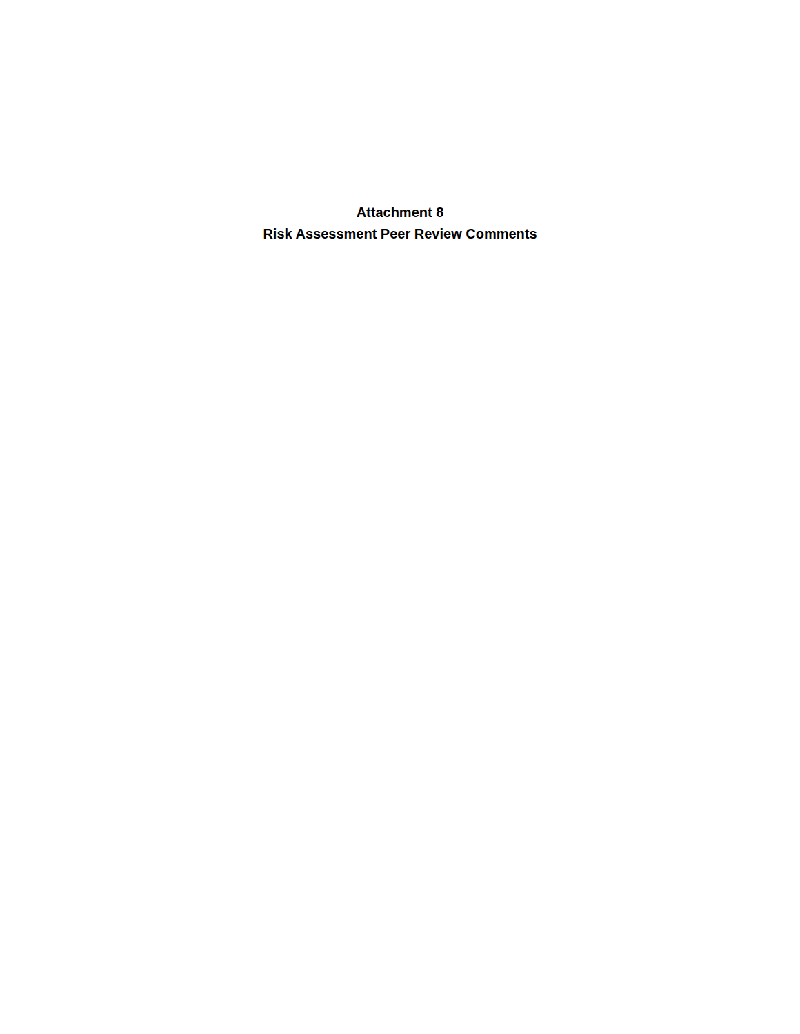Attachment 8
Risk Assessment Peer Review Comments